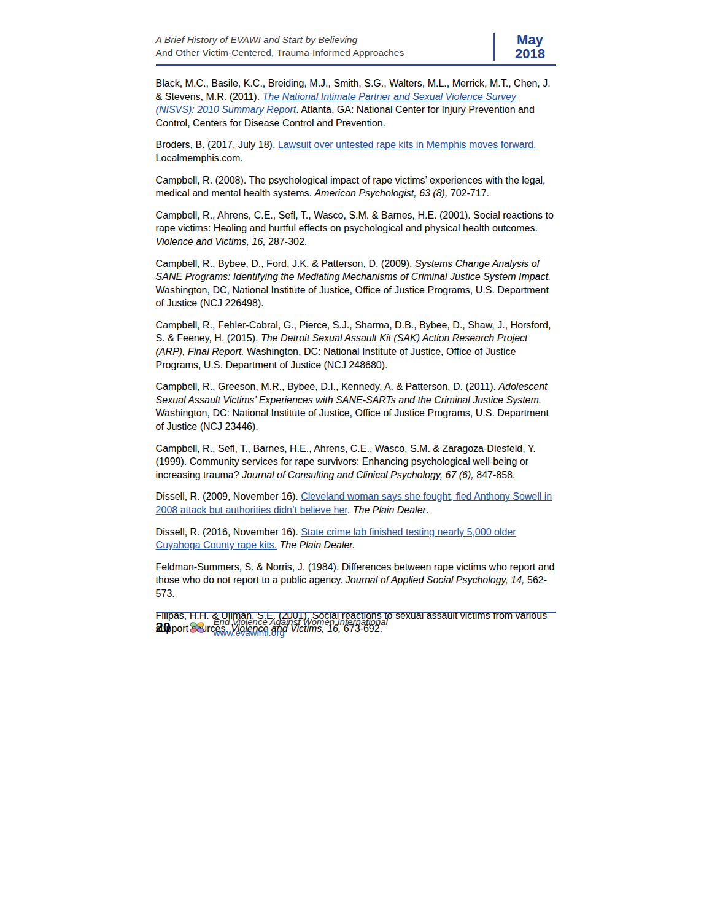A Brief History of EVAWI and Start by Believing
And Other Victim-Centered, Trauma-Informed Approaches
May
2018
Black, M.C., Basile, K.C., Breiding, M.J., Smith, S.G., Walters, M.L., Merrick, M.T., Chen, J. & Stevens, M.R. (2011). The National Intimate Partner and Sexual Violence Survey (NISVS): 2010 Summary Report. Atlanta, GA: National Center for Injury Prevention and Control, Centers for Disease Control and Prevention.
Broders, B. (2017, July 18). Lawsuit over untested rape kits in Memphis moves forward. Localmemphis.com.
Campbell, R. (2008). The psychological impact of rape victims’ experiences with the legal, medical and mental health systems. American Psychologist, 63 (8), 702-717.
Campbell, R., Ahrens, C.E., Sefl, T., Wasco, S.M. & Barnes, H.E. (2001). Social reactions to rape victims: Healing and hurtful effects on psychological and physical health outcomes. Violence and Victims, 16, 287-302.
Campbell, R., Bybee, D., Ford, J.K. & Patterson, D. (2009). Systems Change Analysis of SANE Programs: Identifying the Mediating Mechanisms of Criminal Justice System Impact. Washington, DC, National Institute of Justice, Office of Justice Programs, U.S. Department of Justice (NCJ 226498).
Campbell, R., Fehler-Cabral, G., Pierce, S.J., Sharma, D.B., Bybee, D., Shaw, J., Horsford, S. & Feeney, H. (2015). The Detroit Sexual Assault Kit (SAK) Action Research Project (ARP), Final Report. Washington, DC: National Institute of Justice, Office of Justice Programs, U.S. Department of Justice (NCJ 248680).
Campbell, R., Greeson, M.R., Bybee, D.I., Kennedy, A. & Patterson, D. (2011). Adolescent Sexual Assault Victims’ Experiences with SANE-SARTs and the Criminal Justice System. Washington, DC: National Institute of Justice, Office of Justice Programs, U.S. Department of Justice (NCJ 23446).
Campbell, R., Sefl, T., Barnes, H.E., Ahrens, C.E., Wasco, S.M. & Zaragoza-Diesfeld, Y. (1999). Community services for rape survivors: Enhancing psychological well-being or increasing trauma? Journal of Consulting and Clinical Psychology, 67 (6), 847-858.
Dissell, R. (2009, November 16). Cleveland woman says she fought, fled Anthony Sowell in 2008 attack but authorities didn’t believe her. The Plain Dealer.
Dissell, R. (2016, November 16). State crime lab finished testing nearly 5,000 older Cuyahoga County rape kits. The Plain Dealer.
Feldman-Summers, S. & Norris, J. (1984). Differences between rape victims who report and those who do not report to a public agency. Journal of Applied Social Psychology, 14, 562-573.
Filipas, H.H. & Ullman, S.E. (2001). Social reactions to sexual assault victims from various support sources. Violence and Victims, 16, 673-692.
20
End Violence Against Women International
www.evawintl.org